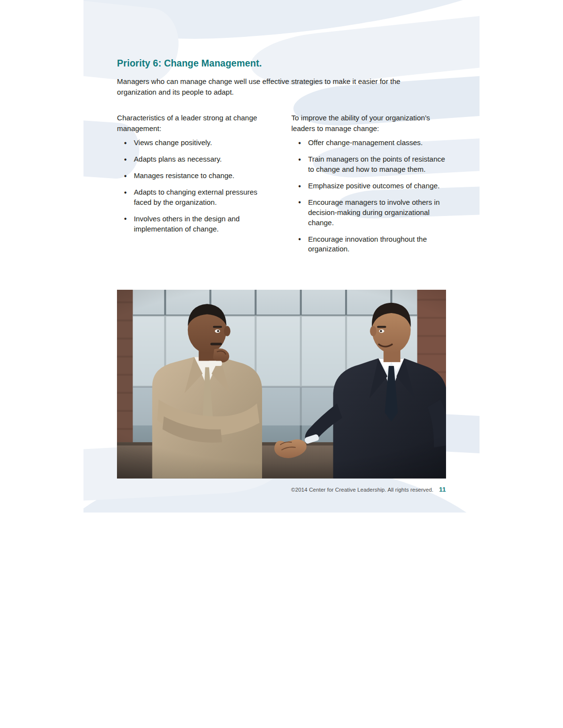Priority 6: Change Management.
Managers who can manage change well use effective strategies to make it easier for the organization and its people to adapt.
Characteristics of a leader strong at change management:
Views change positively.
Adapts plans as necessary.
Manages resistance to change.
Adapts to changing external pressures faced by the organization.
Involves others in the design and implementation of change.
To improve the ability of your organization’s leaders to manage change:
Offer change-management classes.
Train managers on the points of resistance to change and how to manage them.
Emphasize positive outcomes of change.
Encourage managers to involve others in decision-making during organizational change.
Encourage innovation throughout the organization.
©2014 Center for Creative Leadership. All rights reserved.11